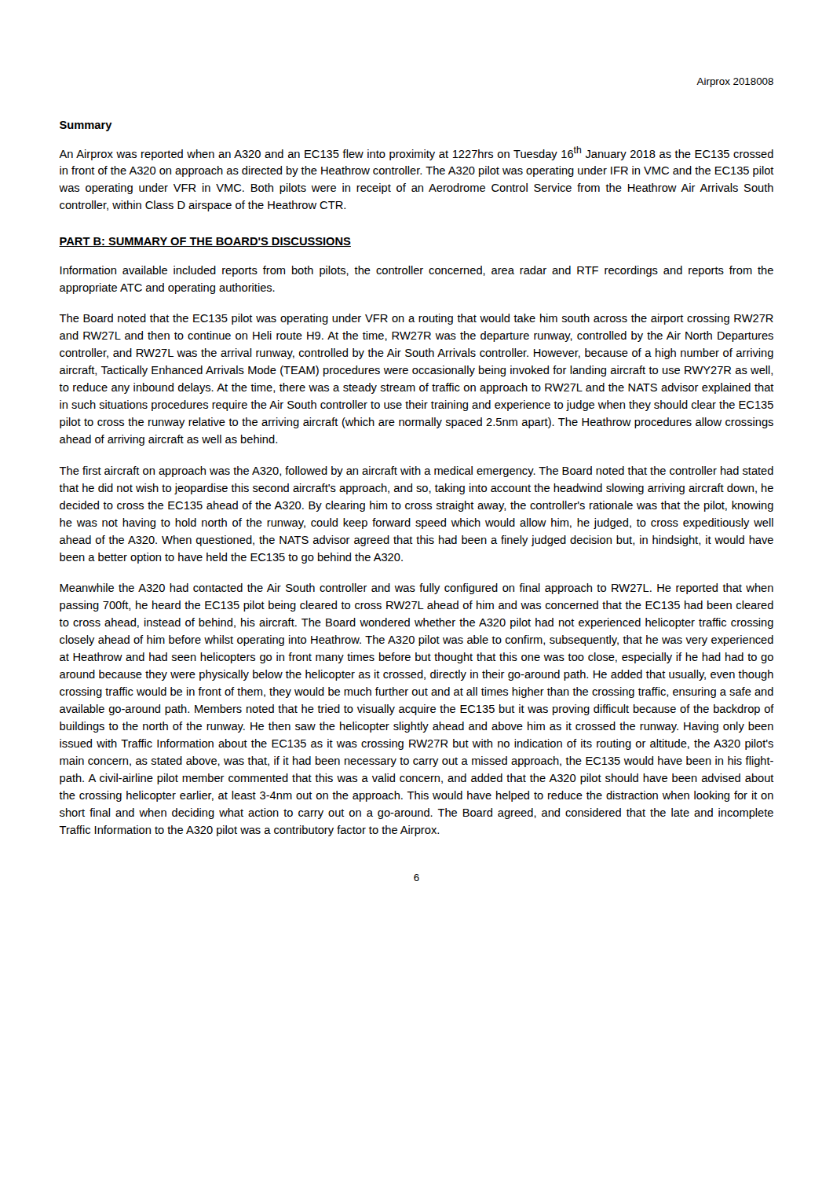Airprox 2018008
Summary
An Airprox was reported when an A320 and an EC135 flew into proximity at 1227hrs on Tuesday 16th January 2018 as the EC135 crossed in front of the A320 on approach as directed by the Heathrow controller. The A320 pilot was operating under IFR in VMC and the EC135 pilot was operating under VFR in VMC. Both pilots were in receipt of an Aerodrome Control Service from the Heathrow Air Arrivals South controller, within Class D airspace of the Heathrow CTR.
PART B: SUMMARY OF THE BOARD'S DISCUSSIONS
Information available included reports from both pilots, the controller concerned, area radar and RTF recordings and reports from the appropriate ATC and operating authorities.
The Board noted that the EC135 pilot was operating under VFR on a routing that would take him south across the airport crossing RW27R and RW27L and then to continue on Heli route H9. At the time, RW27R was the departure runway, controlled by the Air North Departures controller, and RW27L was the arrival runway, controlled by the Air South Arrivals controller. However, because of a high number of arriving aircraft, Tactically Enhanced Arrivals Mode (TEAM) procedures were occasionally being invoked for landing aircraft to use RWY27R as well, to reduce any inbound delays. At the time, there was a steady stream of traffic on approach to RW27L and the NATS advisor explained that in such situations procedures require the Air South controller to use their training and experience to judge when they should clear the EC135 pilot to cross the runway relative to the arriving aircraft (which are normally spaced 2.5nm apart). The Heathrow procedures allow crossings ahead of arriving aircraft as well as behind.
The first aircraft on approach was the A320, followed by an aircraft with a medical emergency. The Board noted that the controller had stated that he did not wish to jeopardise this second aircraft's approach, and so, taking into account the headwind slowing arriving aircraft down, he decided to cross the EC135 ahead of the A320. By clearing him to cross straight away, the controller's rationale was that the pilot, knowing he was not having to hold north of the runway, could keep forward speed which would allow him, he judged, to cross expeditiously well ahead of the A320. When questioned, the NATS advisor agreed that this had been a finely judged decision but, in hindsight, it would have been a better option to have held the EC135 to go behind the A320.
Meanwhile the A320 had contacted the Air South controller and was fully configured on final approach to RW27L. He reported that when passing 700ft, he heard the EC135 pilot being cleared to cross RW27L ahead of him and was concerned that the EC135 had been cleared to cross ahead, instead of behind, his aircraft. The Board wondered whether the A320 pilot had not experienced helicopter traffic crossing closely ahead of him before whilst operating into Heathrow. The A320 pilot was able to confirm, subsequently, that he was very experienced at Heathrow and had seen helicopters go in front many times before but thought that this one was too close, especially if he had had to go around because they were physically below the helicopter as it crossed, directly in their go-around path. He added that usually, even though crossing traffic would be in front of them, they would be much further out and at all times higher than the crossing traffic, ensuring a safe and available go-around path. Members noted that he tried to visually acquire the EC135 but it was proving difficult because of the backdrop of buildings to the north of the runway. He then saw the helicopter slightly ahead and above him as it crossed the runway. Having only been issued with Traffic Information about the EC135 as it was crossing RW27R but with no indication of its routing or altitude, the A320 pilot's main concern, as stated above, was that, if it had been necessary to carry out a missed approach, the EC135 would have been in his flight-path. A civil-airline pilot member commented that this was a valid concern, and added that the A320 pilot should have been advised about the crossing helicopter earlier, at least 3-4nm out on the approach. This would have helped to reduce the distraction when looking for it on short final and when deciding what action to carry out on a go-around. The Board agreed, and considered that the late and incomplete Traffic Information to the A320 pilot was a contributory factor to the Airprox.
6